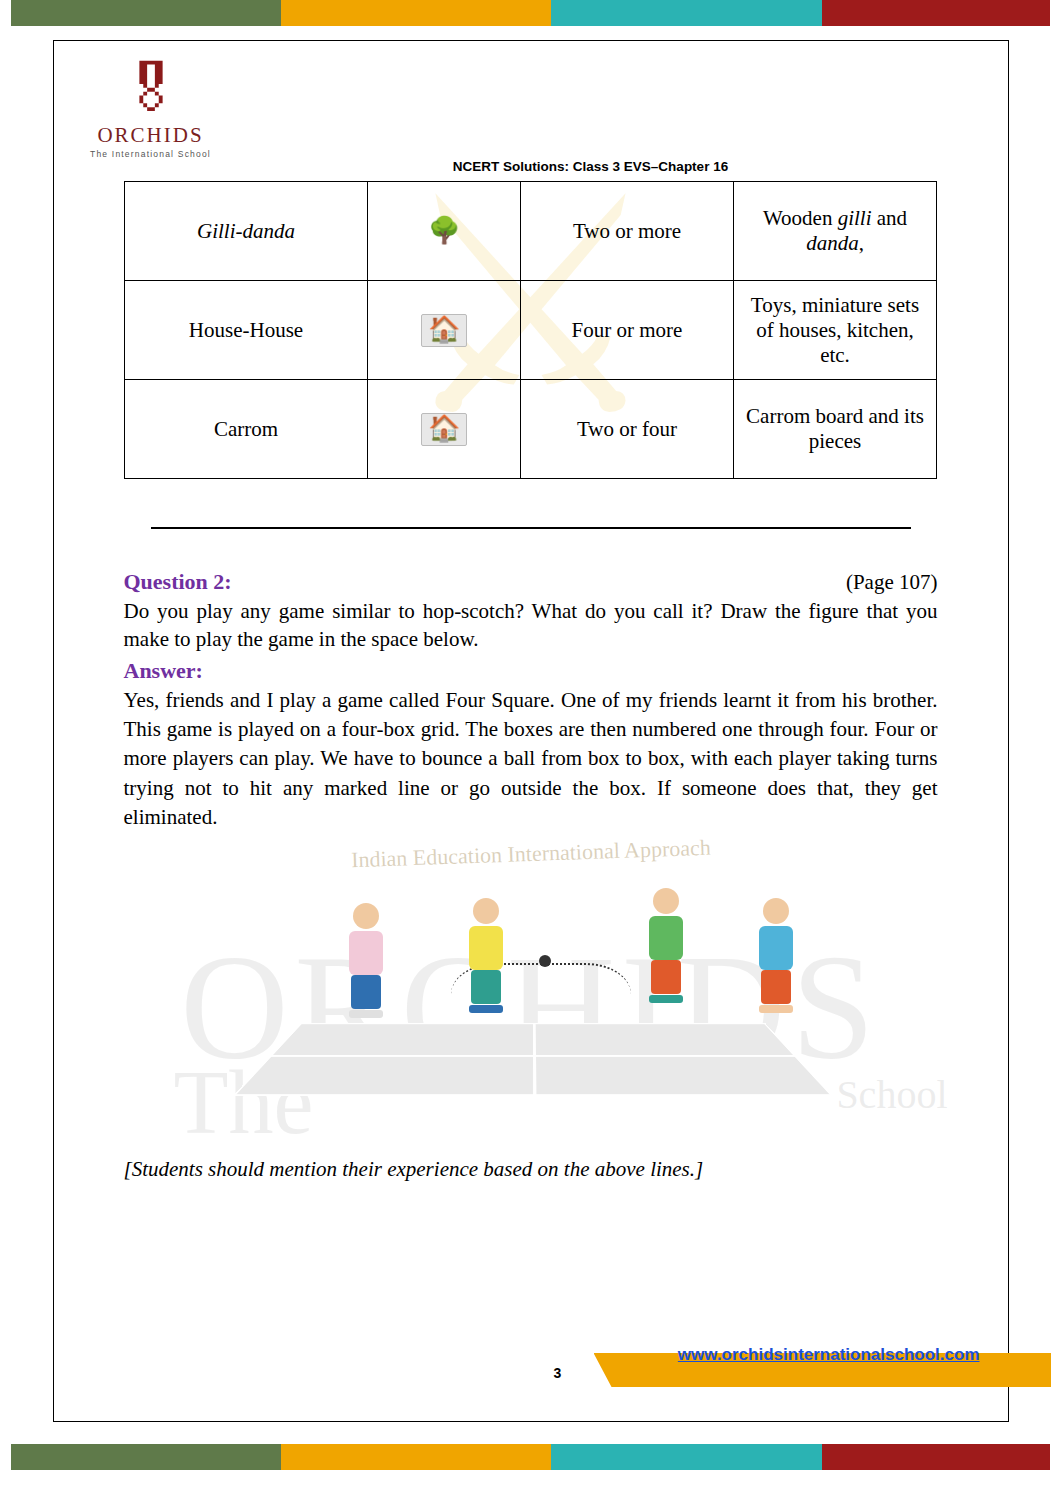⚔
Indian Education International Approach
ORCHIDS
The
School
🎖
ORCHIDS
The International School
NCERT Solutions: Class 3 EVS–Chapter 16
| Gilli-danda | 🌳 | Two or more | Wooden gilli and danda , |
| House-House | 🏠 | Four or more | Toys, miniature sets of houses, kitchen, etc. |
| Carrom | 🏠 | Two or four | Carrom board and its pieces |
Question 2: (Page 107)
Do you play any game similar to hop-scotch? What do you call it? Draw the figure that you make to play the game in the space below.
Answer:
Yes, friends and I play a game called Four Square. One of my friends learnt it from his brother. This game is played on a four-box grid. The boxes are then numbered one through four. Four or more players can play. We have to bounce a ball from box to box, with each player taking turns trying not to hit any marked line or go outside the box. If someone does that, they get eliminated.
[Students should mention their experience based on the above lines.]
3
www.orchidsinternationalschool.com